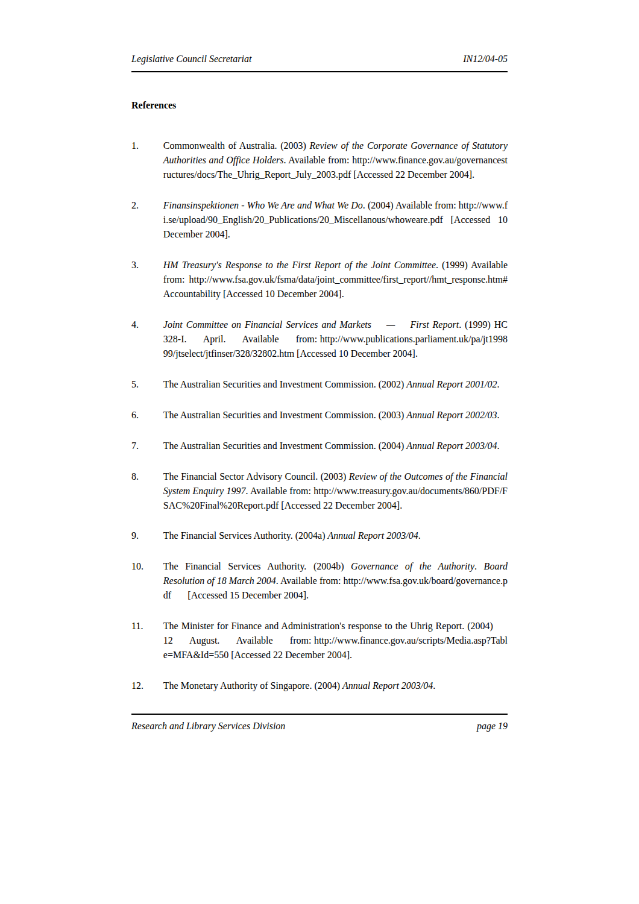Legislative Council Secretariat IN12/04-05
References
Commonwealth of Australia. (2003) Review of the Corporate Governance of Statutory Authorities and Office Holders. Available from: http://www.finance.gov.au/governancestructures/docs/The_Uhrig_Report_July_2003.pdf [Accessed 22 December 2004].
Finansinspektionen - Who We Are and What We Do. (2004) Available from: http://www.fi.se/upload/90_English/20_Publications/20_Miscellanous/whoweare.pdf [Accessed 10 December 2004].
HM Treasury's Response to the First Report of the Joint Committee. (1999) Available from: http://www.fsa.gov.uk/fsma/data/joint_committee/first_report//hmt_response.htm#Accountability [Accessed 10 December 2004].
Joint Committee on Financial Services and Markets — First Report. (1999) HC 328-I. April. Available from: http://www.publications.parliament.uk/pa/jt199899/jtselect/jtfinser/328/32802.htm [Accessed 10 December 2004].
The Australian Securities and Investment Commission. (2002) Annual Report 2001/02.
The Australian Securities and Investment Commission. (2003) Annual Report 2002/03.
The Australian Securities and Investment Commission. (2004) Annual Report 2003/04.
The Financial Sector Advisory Council. (2003) Review of the Outcomes of the Financial System Enquiry 1997. Available from: http://www.treasury.gov.au/documents/860/PDF/FSAC%20Final%20Report.pdf [Accessed 22 December 2004].
The Financial Services Authority. (2004a) Annual Report 2003/04.
The Financial Services Authority. (2004b) Governance of the Authority. Board Resolution of 18 March 2004. Available from: http://www.fsa.gov.uk/board/governance.pdf [Accessed 15 December 2004].
The Minister for Finance and Administration's response to the Uhrig Report. (2004) 12 August. Available from: http://www.finance.gov.au/scripts/Media.asp?Table=MFA&Id=550 [Accessed 22 December 2004].
The Monetary Authority of Singapore. (2004) Annual Report 2003/04.
Research and Library Services Division page 19